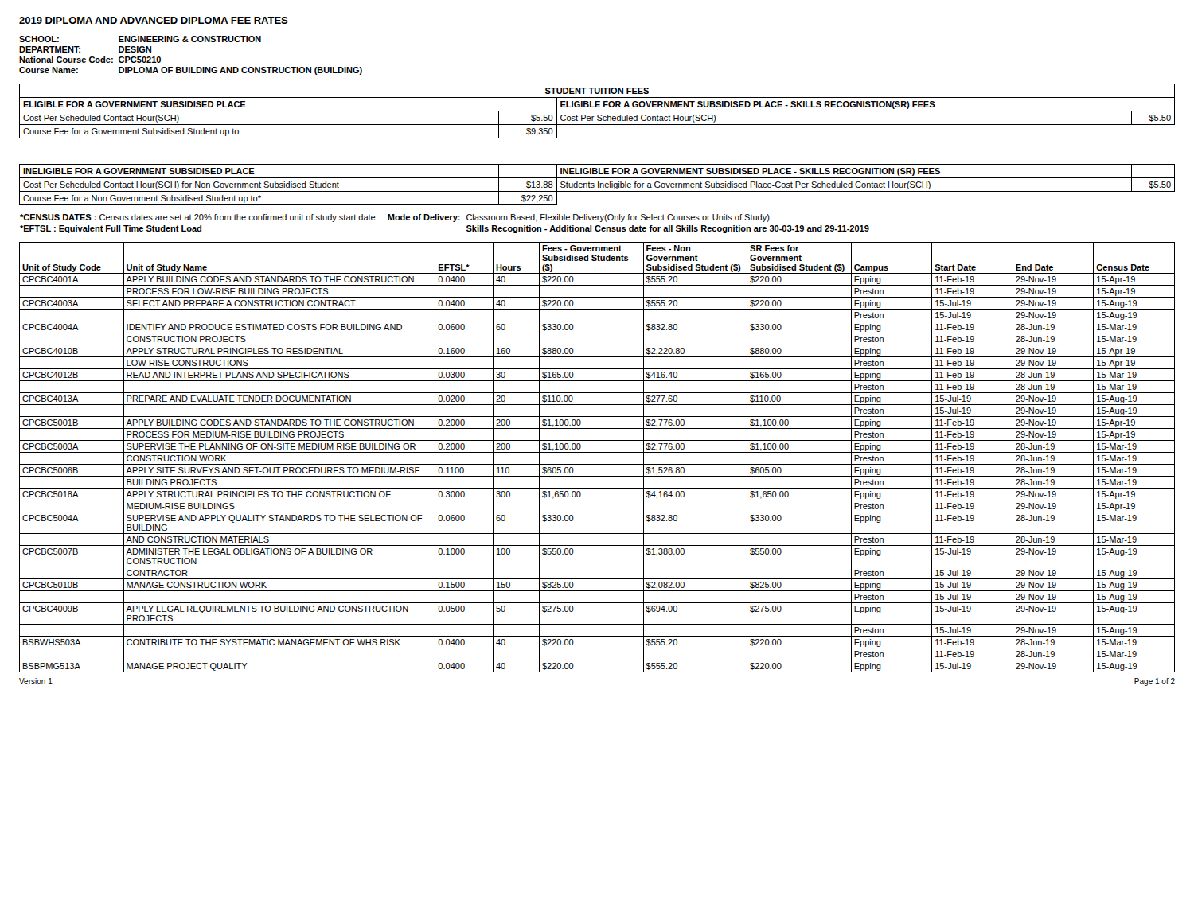2019 DIPLOMA AND ADVANCED DIPLOMA FEE RATES
| SCHOOL: | ENGINEERING & CONSTRUCTION |
| DEPARTMENT: | DESIGN |
| National Course Code: | CPC50210 |
| Course Name: | DIPLOMA OF BUILDING AND CONSTRUCTION (BUILDING) |
| STUDENT TUITION FEES |
| --- |
| ELIGIBLE FOR A GOVERNMENT SUBSIDISED PLACE | ELIGIBLE FOR A GOVERNMENT SUBSIDISED PLACE - SKILLS RECOGNISTION(SR) FEES |
| Cost Per Scheduled Contact Hour(SCH) | $5.50 | Cost Per Scheduled Contact Hour(SCH) | $5.50 |
| Course Fee for a Government Subsidised Student up to | $9,350 | | |
| INELIGIBLE FOR A GOVERNMENT SUBSIDISED PLACE | | INELIGIBLE FOR A GOVERNMENT SUBSIDISED PLACE - SKILLS RECOGNITION (SR) FEES | |
| Cost Per Scheduled Contact Hour(SCH) for Non Government Subsidised Student | $13.88 | Students Ineligible for a Government Subsidised Place-Cost Per Scheduled Contact Hour(SCH) | $5.50 |
| Course Fee for a Non Government Subsidised Student up to* | $22,250 | | |
| *CENSUS DATES : Census dates are set at 20% from the confirmed unit of study start date | Mode of Delivery: | Classroom Based, Flexible Delivery(Only for Select Courses or Units of Study) |
| *EFTSL : Equivalent Full Time Student Load | | Skills Recognition - Additional Census date for all Skills Recognition are 30-03-19 and 29-11-2019 |
| Unit of Study Code | Unit of Study Name | EFTSL* | Hours | Fees - Government Subsidised Students ($) | Fees - Non Government Subsidised Student ($) | SR Fees for Government Subsidised Student ($) | Campus | Start Date | End Date | Census Date |
| --- | --- | --- | --- | --- | --- | --- | --- | --- | --- | --- |
| CPCBC4001A | APPLY BUILDING CODES AND STANDARDS TO THE CONSTRUCTION | 0.0400 | 40 | $220.00 | $555.20 | $220.00 | Epping | 11-Feb-19 | 29-Nov-19 | 15-Apr-19 |
| | PROCESS FOR LOW-RISE BUILDING PROJECTS | | | | | | Preston | 11-Feb-19 | 29-Nov-19 | 15-Apr-19 |
| CPCBC4003A | SELECT AND PREPARE A CONSTRUCTION CONTRACT | 0.0400 | 40 | $220.00 | $555.20 | $220.00 | Epping | 15-Jul-19 | 29-Nov-19 | 15-Aug-19 |
| | | | | | | | Preston | 15-Jul-19 | 29-Nov-19 | 15-Aug-19 |
| CPCBC4004A | IDENTIFY AND PRODUCE ESTIMATED COSTS FOR BUILDING AND | 0.0600 | 60 | $330.00 | $832.80 | $330.00 | Epping | 11-Feb-19 | 28-Jun-19 | 15-Mar-19 |
| | CONSTRUCTION PROJECTS | | | | | | Preston | 11-Feb-19 | 28-Jun-19 | 15-Mar-19 |
| CPCBC4010B | APPLY STRUCTURAL PRINCIPLES TO RESIDENTIAL | 0.1600 | 160 | $880.00 | $2,220.80 | $880.00 | Epping | 11-Feb-19 | 29-Nov-19 | 15-Apr-19 |
| | LOW-RISE CONSTRUCTIONS | | | | | | Preston | 11-Feb-19 | 29-Nov-19 | 15-Apr-19 |
| CPCBC4012B | READ AND INTERPRET PLANS AND SPECIFICATIONS | 0.0300 | 30 | $165.00 | $416.40 | $165.00 | Epping | 11-Feb-19 | 28-Jun-19 | 15-Mar-19 |
| | | | | | | | Preston | 11-Feb-19 | 28-Jun-19 | 15-Mar-19 |
| CPCBC4013A | PREPARE AND EVALUATE TENDER DOCUMENTATION | 0.0200 | 20 | $110.00 | $277.60 | $110.00 | Epping | 15-Jul-19 | 29-Nov-19 | 15-Aug-19 |
| | | | | | | | Preston | 15-Jul-19 | 29-Nov-19 | 15-Aug-19 |
| CPCBC5001B | APPLY BUILDING CODES AND STANDARDS TO THE CONSTRUCTION | 0.2000 | 200 | $1,100.00 | $2,776.00 | $1,100.00 | Epping | 11-Feb-19 | 29-Nov-19 | 15-Apr-19 |
| | PROCESS FOR MEDIUM-RISE BUILDING PROJECTS | | | | | | Preston | 11-Feb-19 | 29-Nov-19 | 15-Apr-19 |
| CPCBC5003A | SUPERVISE THE PLANNING OF ON-SITE MEDIUM RISE BUILDING OR | 0.2000 | 200 | $1,100.00 | $2,776.00 | $1,100.00 | Epping | 11-Feb-19 | 28-Jun-19 | 15-Mar-19 |
| | CONSTRUCTION WORK | | | | | | Preston | 11-Feb-19 | 28-Jun-19 | 15-Mar-19 |
| CPCBC5006B | APPLY SITE SURVEYS AND SET-OUT PROCEDURES TO MEDIUM-RISE | 0.1100 | 110 | $605.00 | $1,526.80 | $605.00 | Epping | 11-Feb-19 | 28-Jun-19 | 15-Mar-19 |
| | BUILDING PROJECTS | | | | | | Preston | 11-Feb-19 | 28-Jun-19 | 15-Mar-19 |
| CPCBC5018A | APPLY STRUCTURAL PRINCIPLES TO THE CONSTRUCTION OF | 0.3000 | 300 | $1,650.00 | $4,164.00 | $1,650.00 | Epping | 11-Feb-19 | 29-Nov-19 | 15-Apr-19 |
| | MEDIUM-RISE BUILDINGS | | | | | | Preston | 11-Feb-19 | 29-Nov-19 | 15-Apr-19 |
| CPCBC5004A | SUPERVISE AND APPLY QUALITY STANDARDS TO THE SELECTION OF BUILDING | 0.0600 | 60 | $330.00 | $832.80 | $330.00 | Epping | 11-Feb-19 | 28-Jun-19 | 15-Mar-19 |
| | AND CONSTRUCTION MATERIALS | | | | | | Preston | 11-Feb-19 | 28-Jun-19 | 15-Mar-19 |
| CPCBC5007B | ADMINISTER THE LEGAL OBLIGATIONS OF A BUILDING OR CONSTRUCTION | 0.1000 | 100 | $550.00 | $1,388.00 | $550.00 | Epping | 15-Jul-19 | 29-Nov-19 | 15-Aug-19 |
| | CONTRACTOR | | | | | | Preston | 15-Jul-19 | 29-Nov-19 | 15-Aug-19 |
| CPCBC5010B | MANAGE CONSTRUCTION WORK | 0.1500 | 150 | $825.00 | $2,082.00 | $825.00 | Epping | 15-Jul-19 | 29-Nov-19 | 15-Aug-19 |
| | | | | | | | Preston | 15-Jul-19 | 29-Nov-19 | 15-Aug-19 |
| CPCBC4009B | APPLY LEGAL REQUIREMENTS TO BUILDING AND CONSTRUCTION PROJECTS | 0.0500 | 50 | $275.00 | $694.00 | $275.00 | Epping | 15-Jul-19 | 29-Nov-19 | 15-Aug-19 |
| | | | | | | | Preston | 15-Jul-19 | 29-Nov-19 | 15-Aug-19 |
| BSBWHS503A | CONTRIBUTE TO THE SYSTEMATIC MANAGEMENT OF WHS RISK | 0.0400 | 40 | $220.00 | $555.20 | $220.00 | Epping | 11-Feb-19 | 28-Jun-19 | 15-Mar-19 |
| | | | | | | | Preston | 11-Feb-19 | 28-Jun-19 | 15-Mar-19 |
| BSBPMG513A | MANAGE PROJECT QUALITY | 0.0400 | 40 | $220.00 | $555.20 | $220.00 | Epping | 15-Jul-19 | 29-Nov-19 | 15-Aug-19 |
Version 1
Page 1 of 2